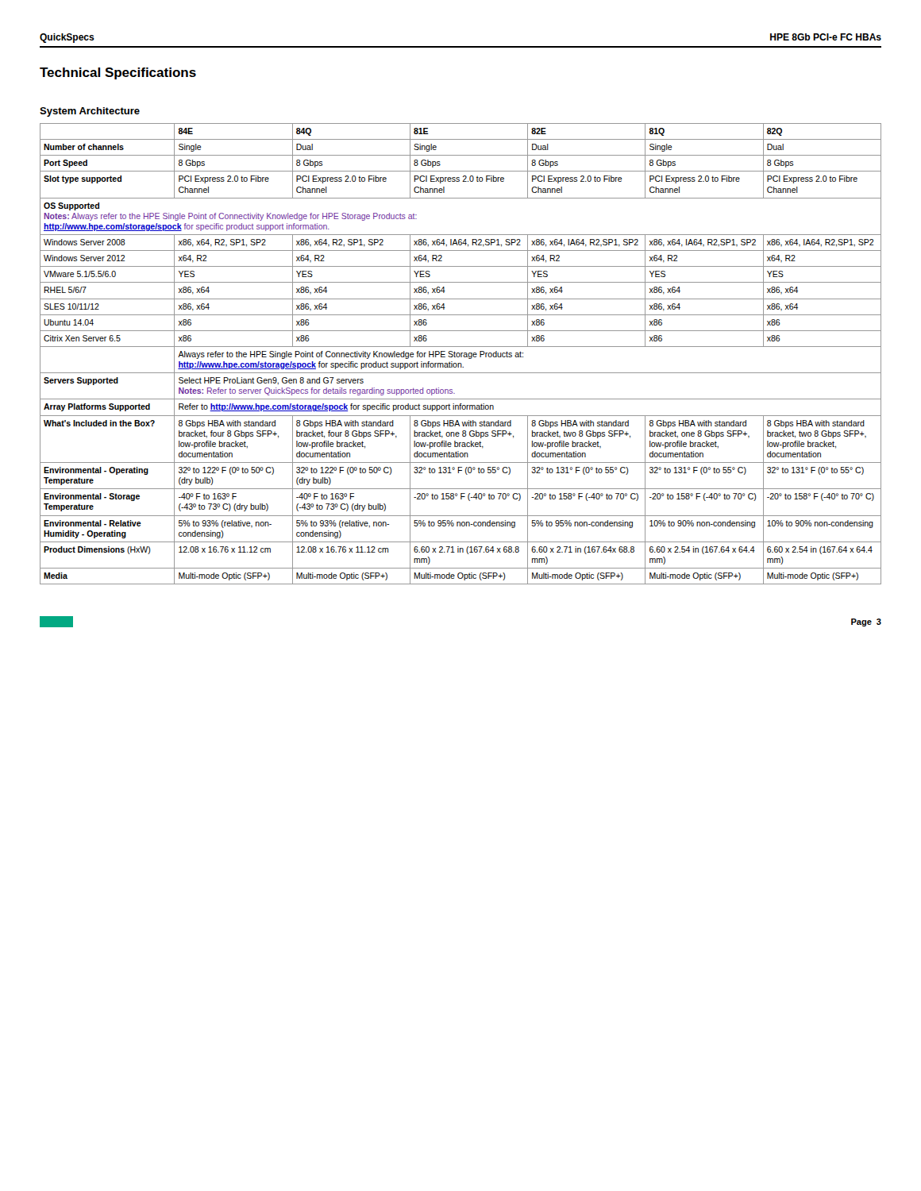QuickSpecs
HPE 8Gb PCI-e FC HBAs
Technical Specifications
System Architecture
| | 84E | 84Q | 81E | 82E | 81Q | 82Q |
| Number of channels | Single | Dual | Single | Dual | Single | Dual |
| Port Speed | 8 Gbps | 8 Gbps | 8 Gbps | 8 Gbps | 8 Gbps | 8 Gbps |
| Slot type supported | PCI Express 2.0 to Fibre Channel | PCI Express 2.0 to Fibre Channel | PCI Express 2.0 to Fibre Channel | PCI Express 2.0 to Fibre Channel | PCI Express 2.0 to Fibre Channel | PCI Express 2.0 to Fibre Channel |
| OS Supported Notes: Always refer to the HPE Single Point of Connectivity Knowledge for HPE Storage Products at: http://www.hpe.com/storage/spock for specific product support information. |
| Windows Server 2008 | x86, x64, R2, SP1, SP2 | x86, x64, R2, SP1, SP2 | x86, x64, IA64, R2,SP1, SP2 | x86, x64, IA64, R2,SP1, SP2 | x86, x64, IA64, R2,SP1, SP2 | x86, x64, IA64, R2,SP1, SP2 |
| Windows Server 2012 | x64, R2 | x64, R2 | x64, R2 | x64, R2 | x64, R2 | x64, R2 |
| VMware 5.1/5.5/6.0 | YES | YES | YES | YES | YES | YES |
| RHEL 5/6/7 | x86, x64 | x86, x64 | x86, x64 | x86, x64 | x86, x64 | x86, x64 |
| SLES 10/11/12 | x86, x64 | x86, x64 | x86, x64 | x86, x64 | x86, x64 | x86, x64 |
| Ubuntu 14.04 | x86 | x86 | x86 | x86 | x86 | x86 |
| Citrix Xen Server 6.5 | x86 | x86 | x86 | x86 | x86 | x86 |
| | Always refer to the HPE Single Point of Connectivity Knowledge for HPE Storage Products at: http://www.hpe.com/storage/spock for specific product support information. |
| Servers Supported | Select HPE ProLiant Gen9, Gen 8 and G7 servers Notes: Refer to server QuickSpecs for details regarding supported options. |
| Array Platforms Supported | Refer to http://www.hpe.com/storage/spock for specific product support information |
| What's Included in the Box? | 8 Gbps HBA with standard bracket, four 8 Gbps SFP+, low-profile bracket, documentation | 8 Gbps HBA with standard bracket, four 8 Gbps SFP+, low-profile bracket, documentation | 8 Gbps HBA with standard bracket, one 8 Gbps SFP+, low-profile bracket, documentation | 8 Gbps HBA with standard bracket, two 8 Gbps SFP+, low-profile bracket, documentation | 8 Gbps HBA with standard bracket, one 8 Gbps SFP+, low-profile bracket, documentation | 8 Gbps HBA with standard bracket, two 8 Gbps SFP+, low-profile bracket, documentation |
| Environmental - Operating Temperature | 32º to 122º F (0º to 50º C) (dry bulb) | 32º to 122º F (0º to 50º C) (dry bulb) | 32° to 131° F (0° to 55° C) | 32° to 131° F (0° to 55° C) | 32° to 131° F (0° to 55° C) | 32° to 131° F (0° to 55° C) |
| Environmental - Storage Temperature | -40º F to 163º F (-43º to 73º C) (dry bulb) | -40º F to 163º F (-43º to 73º C) (dry bulb) | -20° to 158° F (-40° to 70° C) | -20° to 158° F (-40° to 70° C) | -20° to 158° F (-40° to 70° C) | -20° to 158° F (-40° to 70° C) |
| Environmental - Relative Humidity - Operating | 5% to 93% (relative, non-condensing) | 5% to 93% (relative, non-condensing) | 5% to 95% non-condensing | 5% to 95% non-condensing | 10% to 90% non-condensing | 10% to 90% non-condensing |
| Product Dimensions (HxW) | 12.08 x 16.76 x 11.12 cm | 12.08 x 16.76 x 11.12 cm | 6.60 x 2.71 in (167.64 x 68.8 mm) | 6.60 x 2.71 in (167.64x 68.8 mm) | 6.60 x 2.54 in (167.64 x 64.4 mm) | 6.60 x 2.54 in (167.64 x 64.4 mm) |
| Media | Multi-mode Optic (SFP+) | Multi-mode Optic (SFP+) | Multi-mode Optic (SFP+) | Multi-mode Optic (SFP+) | Multi-mode Optic (SFP+) | Multi-mode Optic (SFP+) |
Page 3